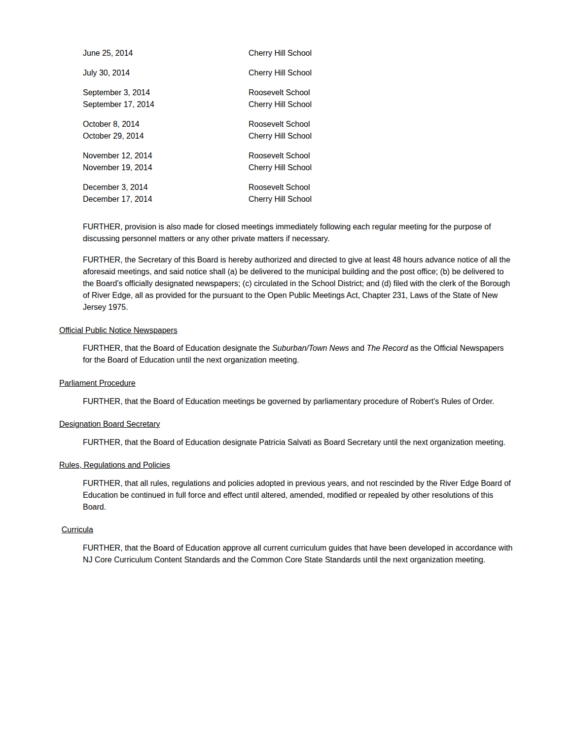| June 25, 2014 | Cherry Hill School |
| July 30, 2014 | Cherry Hill School |
| September 3, 2014 | Roosevelt School |
| September 17, 2014 | Cherry Hill School |
| October 8, 2014 | Roosevelt School |
| October 29, 2014 | Cherry Hill School |
| November 12, 2014 | Roosevelt School |
| November 19, 2014 | Cherry Hill School |
| December 3, 2014 | Roosevelt School |
| December 17, 2014 | Cherry Hill School |
FURTHER, provision is also made for closed meetings immediately following each regular meeting for the purpose of discussing personnel matters or any other private matters if necessary.
FURTHER, the Secretary of this Board is hereby authorized and directed to give at least 48 hours advance notice of all the aforesaid meetings, and said notice shall (a) be delivered to the municipal building and the post office; (b) be delivered to the Board's officially designated newspapers; (c) circulated in the School District; and (d) filed with the clerk of the Borough of River Edge, all as provided for the pursuant to the Open Public Meetings Act, Chapter 231, Laws of the State of New Jersey 1975.
Official Public Notice Newspapers
FURTHER, that the Board of Education designate the Suburban/Town News and The Record as the Official Newspapers for the Board of Education until the next organization meeting.
Parliament Procedure
FURTHER, that the Board of Education meetings be governed by parliamentary procedure of Robert's Rules of Order.
Designation Board Secretary
FURTHER, that the Board of Education designate Patricia Salvati as Board Secretary until the next organization meeting.
Rules, Regulations and Policies
FURTHER, that all rules, regulations and policies adopted in previous years, and not rescinded by the River Edge Board of Education be continued in full force and effect until altered, amended, modified or repealed by other resolutions of this Board.
Curricula
FURTHER, that the Board of Education approve all current curriculum guides that have been developed in accordance with NJ Core Curriculum Content Standards and the Common Core State Standards until the next organization meeting.